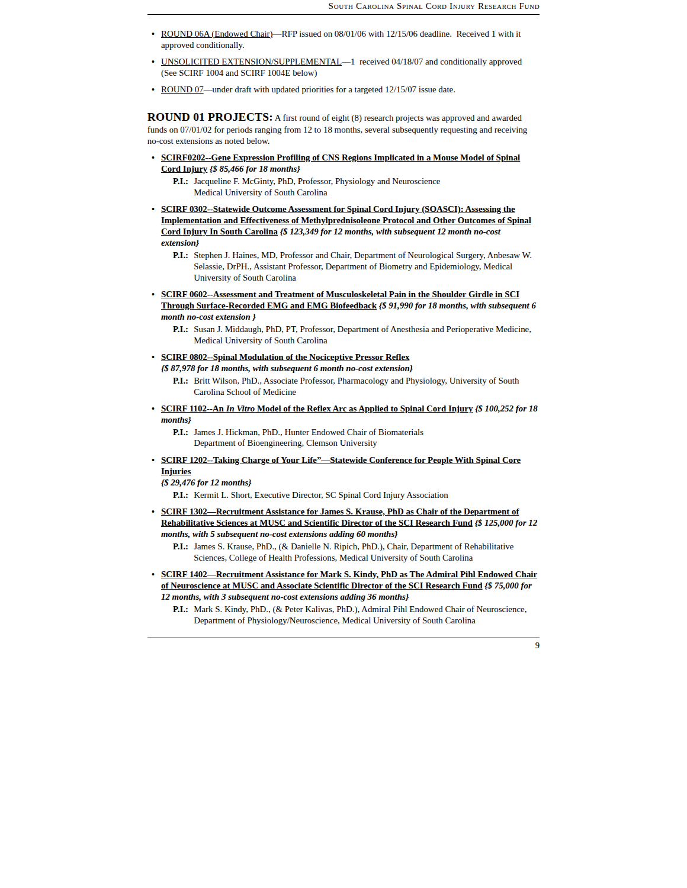South Carolina Spinal Cord Injury Research Fund
ROUND 06A (Endowed Chair)—RFP issued on 08/01/06 with 12/15/06 deadline. Received 1 with it approved conditionally.
UNSOLICITED EXTENSION/SUPPLEMENTAL—1 received 04/18/07 and conditionally approved (See SCIRF 1004 and SCIRF 1004E below)
ROUND 07—under draft with updated priorities for a targeted 12/15/07 issue date.
ROUND 01 PROJECTS: A first round of eight (8) research projects was approved and awarded funds on 07/01/02 for periods ranging from 12 to 18 months, several subsequently requesting and receiving no-cost extensions as noted below.
SCIRF0202--Gene Expression Profiling of CNS Regions Implicated in a Mouse Model of Spinal Cord Injury {$ 85,466 for 18 months}
P.I.: Jacqueline F. McGinty, PhD, Professor, Physiology and Neuroscience Medical University of South Carolina
SCIRF 0302--Statewide Outcome Assessment for Spinal Cord Injury (SOASCI): Assessing the Implementation and Effectiveness of Methylprednisoleone Protocol and Other Outcomes of Spinal Cord Injury In South Carolina {$ 123,349 for 12 months, with subsequent 12 month no-cost extension}
P.I.: Stephen J. Haines, MD, Professor and Chair, Department of Neurological Surgery, Anbesaw W. Selassie, DrPH., Assistant Professor, Department of Biometry and Epidemiology, Medical University of South Carolina
SCIRF 0602--Assessment and Treatment of Musculoskeletal Pain in the Shoulder Girdle in SCI Through Surface-Recorded EMG and EMG Biofeedback {$ 91,990 for 18 months, with subsequent 6 month no-cost extension }
P.I.: Susan J. Middaugh, PhD, PT, Professor, Department of Anesthesia and Perioperative Medicine, Medical University of South Carolina
SCIRF 0802--Spinal Modulation of the Nociceptive Pressor Reflex
{$ 87,978 for 18 months, with subsequent 6 month no-cost extension}
P.I.: Britt Wilson, PhD., Associate Professor, Pharmacology and Physiology, University of South Carolina School of Medicine
SCIRF 1102--An In Vitro Model of the Reflex Arc as Applied to Spinal Cord Injury {$ 100,252 for 18 months}
P.I.: James J. Hickman, PhD., Hunter Endowed Chair of Biomaterials Department of Bioengineering, Clemson University
SCIRF 1202--Taking Charge of Your Life”—Statewide Conference for People With Spinal Core Injuries
{$ 29,476 for 12 months}
P.I.: Kermit L. Short, Executive Director, SC Spinal Cord Injury Association
SCIRF 1302—Recruitment Assistance for James S. Krause, PhD as Chair of the Department of Rehabilitative Sciences at MUSC and Scientific Director of the SCI Research Fund {$ 125,000 for 12 months, with 5 subsequent no-cost extensions adding 60 months}
P.I.: James S. Krause, PhD., (& Danielle N. Ripich, PhD.), Chair, Department of Rehabilitative Sciences, College of Health Professions, Medical University of South Carolina
SCIRF 1402—Recruitment Assistance for Mark S. Kindy, PhD as The Admiral Pihl Endowed Chair of Neuroscience at MUSC and Associate Scientific Director of the SCI Research Fund {$ 75,000 for 12 months, with 3 subsequent no-cost extensions adding 36 months}
P.I.: Mark S. Kindy, PhD., (& Peter Kalivas, PhD.), Admiral Pihl Endowed Chair of Neuroscience, Department of Physiology/Neuroscience, Medical University of South Carolina
9